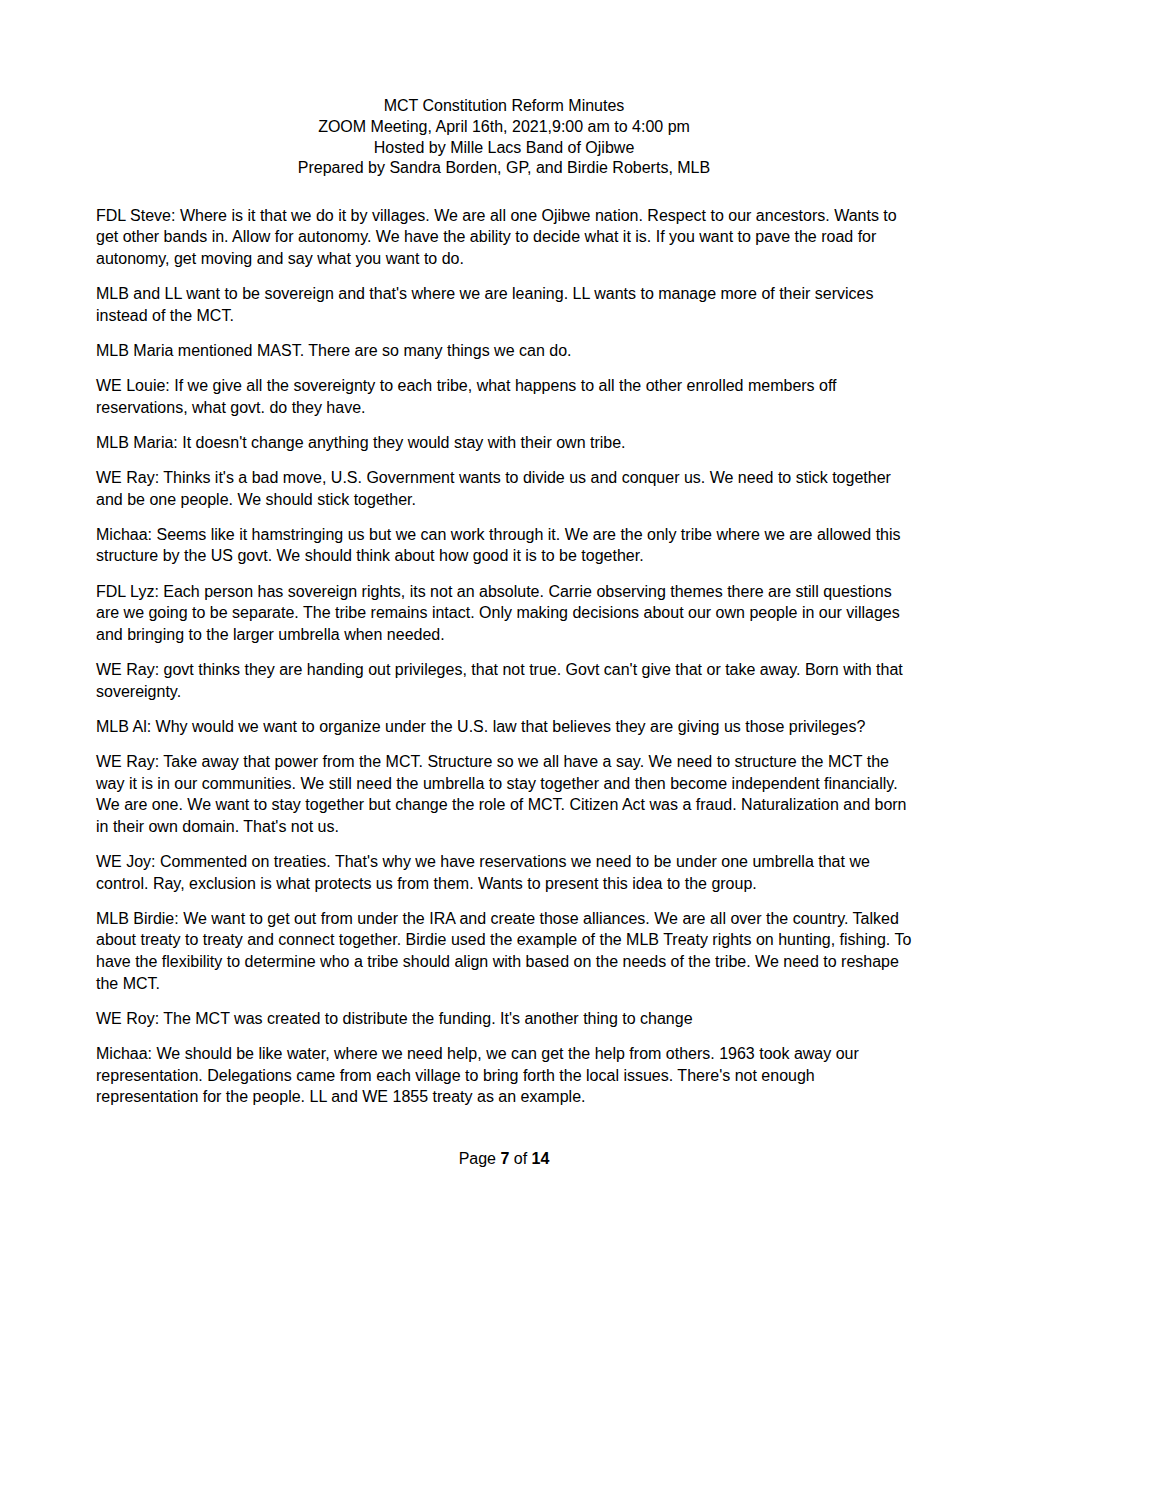MCT Constitution Reform Minutes
ZOOM Meeting, April 16th, 2021,9:00 am to 4:00 pm
Hosted by Mille Lacs Band of Ojibwe
Prepared by Sandra Borden, GP, and Birdie Roberts, MLB
FDL Steve: Where is it that we do it by villages. We are all one Ojibwe nation. Respect to our ancestors. Wants to get other bands in. Allow for autonomy. We have the ability to decide what it is. If you want to pave the road for autonomy, get moving and say what you want to do.
MLB and LL want to be sovereign and that's where we are leaning. LL wants to manage more of their services instead of the MCT.
MLB Maria mentioned MAST. There are so many things we can do.
WE Louie: If we give all the sovereignty to each tribe, what happens to all the other enrolled members off reservations, what govt. do they have.
MLB Maria: It doesn't change anything they would stay with their own tribe.
WE Ray: Thinks it's a bad move, U.S. Government wants to divide us and conquer us. We need to stick together and be one people. We should stick together.
Michaa: Seems like it hamstringing us but we can work through it. We are the only tribe where we are allowed this structure by the US govt. We should think about how good it is to be together.
FDL Lyz: Each person has sovereign rights, its not an absolute. Carrie observing themes there are still questions are we going to be separate. The tribe remains intact. Only making decisions about our own people in our villages and bringing to the larger umbrella when needed.
WE Ray: govt thinks they are handing out privileges, that not true. Govt can't give that or take away. Born with that sovereignty.
MLB Al: Why would we want to organize under the U.S. law that believes they are giving us those privileges?
WE Ray: Take away that power from the MCT. Structure so we all have a say. We need to structure the MCT the way it is in our communities. We still need the umbrella to stay together and then become independent financially. We are one. We want to stay together but change the role of MCT. Citizen Act was a fraud. Naturalization and born in their own domain. That's not us.
WE Joy: Commented on treaties. That's why we have reservations we need to be under one umbrella that we control. Ray, exclusion is what protects us from them. Wants to present this idea to the group.
MLB Birdie: We want to get out from under the IRA and create those alliances. We are all over the country. Talked about treaty to treaty and connect together. Birdie used the example of the MLB Treaty rights on hunting, fishing. To have the flexibility to determine who a tribe should align with based on the needs of the tribe. We need to reshape the MCT.
WE Roy: The MCT was created to distribute the funding. It's another thing to change
Michaa: We should be like water, where we need help, we can get the help from others. 1963 took away our representation. Delegations came from each village to bring forth the local issues. There's not enough representation for the people. LL and WE 1855 treaty as an example.
Page 7 of 14